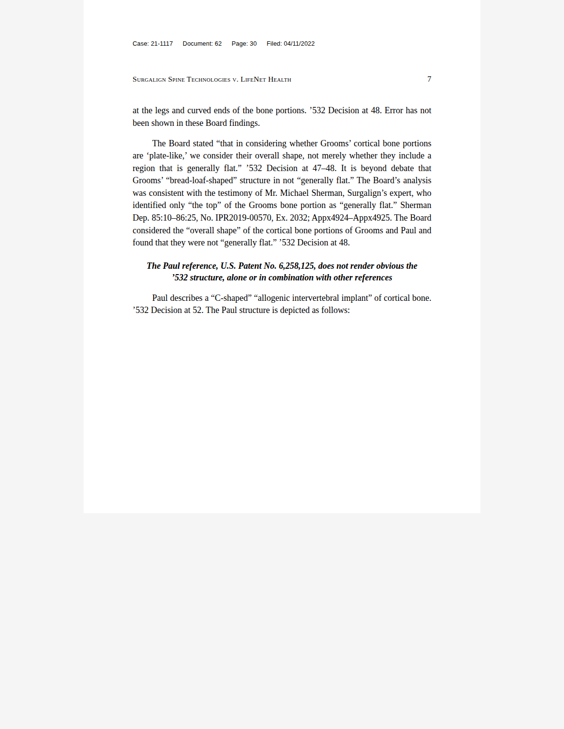Case: 21-1117 Document: 62 Page: 30 Filed: 04/11/2022
Surgalign Spine Technologies v. LifeNet Health 7
at the legs and curved ends of the bone portions. ’532 Decision at 48. Error has not been shown in these Board findings.
The Board stated “that in considering whether Grooms’ cortical bone portions are ‘plate-like,’ we consider their overall shape, not merely whether they include a region that is generally flat.” ’532 Decision at 47–48. It is beyond debate that Grooms’ “bread-loaf-shaped” structure in not “generally flat.” The Board’s analysis was consistent with the testimony of Mr. Michael Sherman, Surgalign’s expert, who identified only “the top” of the Grooms bone portion as “generally flat.” Sherman Dep. 85:10–86:25, No. IPR2019-00570, Ex. 2032; Appx4924–Appx4925. The Board considered the “overall shape” of the cortical bone portions of Grooms and Paul and found that they were not “generally flat.” ’532 Decision at 48.
The Paul reference, U.S. Patent No. 6,258,125, does not render obvious the ’532 structure, alone or in combination with other references
Paul describes a “C-shaped” “allogenic intervertebral implant” of cortical bone. ’532 Decision at 52. The Paul structure is depicted as follows: